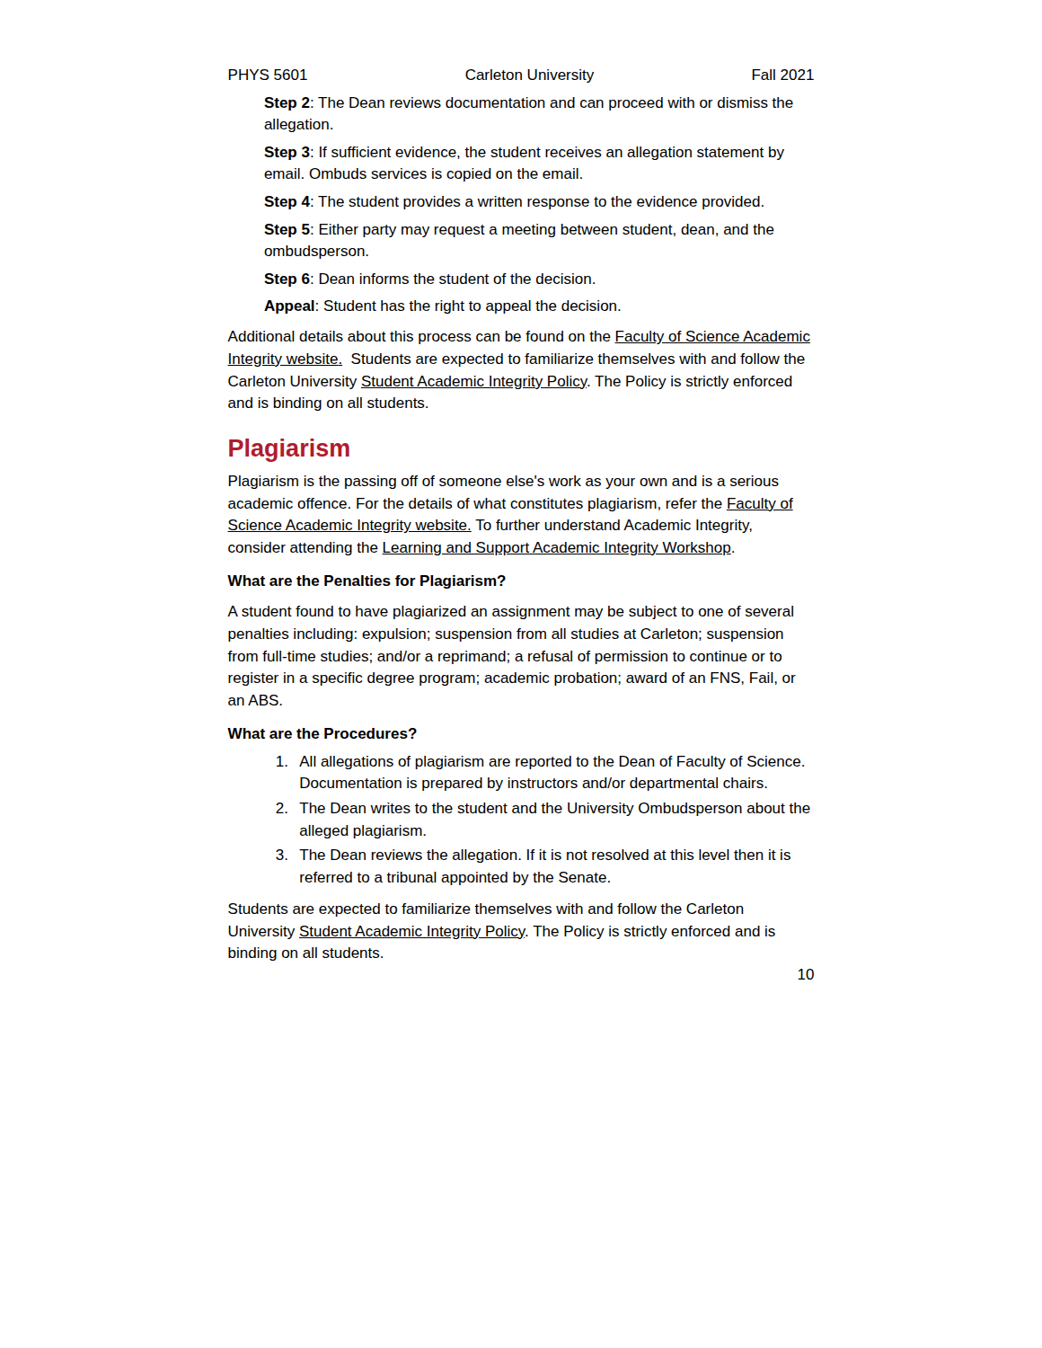PHYS 5601
Carleton University
Fall 2021
Step 2: The Dean reviews documentation and can proceed with or dismiss the allegation.
Step 3: If sufficient evidence, the student receives an allegation statement by email. Ombuds services is copied on the email.
Step 4: The student provides a written response to the evidence provided.
Step 5: Either party may request a meeting between student, dean, and the ombudsperson.
Step 6: Dean informs the student of the decision.
Appeal: Student has the right to appeal the decision.
Additional details about this process can be found on the Faculty of Science Academic Integrity website. Students are expected to familiarize themselves with and follow the Carleton University Student Academic Integrity Policy. The Policy is strictly enforced and is binding on all students.
Plagiarism
Plagiarism is the passing off of someone else's work as your own and is a serious academic offence. For the details of what constitutes plagiarism, refer the Faculty of Science Academic Integrity website. To further understand Academic Integrity, consider attending the Learning and Support Academic Integrity Workshop.
What are the Penalties for Plagiarism?
A student found to have plagiarized an assignment may be subject to one of several penalties including: expulsion; suspension from all studies at Carleton; suspension from full-time studies; and/or a reprimand; a refusal of permission to continue or to register in a specific degree program; academic probation; award of an FNS, Fail, or an ABS.
What are the Procedures?
All allegations of plagiarism are reported to the Dean of Faculty of Science. Documentation is prepared by instructors and/or departmental chairs.
The Dean writes to the student and the University Ombudsperson about the alleged plagiarism.
The Dean reviews the allegation. If it is not resolved at this level then it is referred to a tribunal appointed by the Senate.
Students are expected to familiarize themselves with and follow the Carleton University Student Academic Integrity Policy. The Policy is strictly enforced and is binding on all students.
10